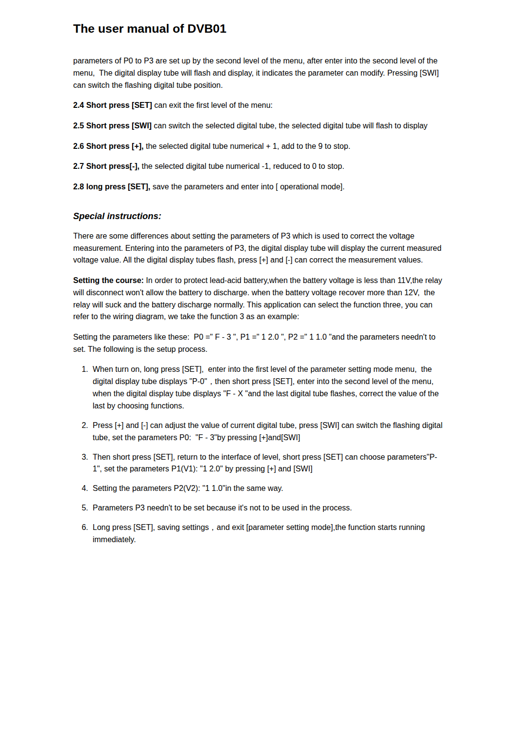The user manual of DVB01
parameters of P0 to P3 are set up by the second level of the menu, after enter into the second level of the menu, The digital display tube will flash and display, it indicates the parameter can modify. Pressing [SWI] can switch the flashing digital tube position.
2.4 Short press [SET] can exit the first level of the menu:
2.5 Short press [SWI] can switch the selected digital tube, the selected digital tube will flash to display
2.6 Short press [+], the selected digital tube numerical + 1, add to the 9 to stop.
2.7 Short press[-], the selected digital tube numerical -1, reduced to 0 to stop.
2.8 long press [SET], save the parameters and enter into [ operational mode].
Special instructions:
There are some differences about setting the parameters of P3 which is used to correct the voltage measurement. Entering into the parameters of P3, the digital display tube will display the current measured voltage value. All the digital display tubes flash, press [+] and [-] can correct the measurement values.
Setting the course: In order to protect lead-acid battery,when the battery voltage is less than 11V,the relay will disconnect won't allow the battery to discharge. when the battery voltage recover more than 12V, the relay will suck and the battery discharge normally. This application can select the function three, you can refer to the wiring diagram, we take the function 3 as an example:
Setting the parameters like these: P0 =" F - 3 ", P1 =" 1 2.0 ", P2 =" 1 1.0 "and the parameters needn't to set. The following is the setup process.
When turn on, long press [SET], enter into the first level of the parameter setting mode menu, the digital display tube displays "P-0"，then short press [SET], enter into the second level of the menu, when the digital display tube displays "F - X "and the last digital tube flashes, correct the value of the last by choosing functions.
Press [+] and [-] can adjust the value of current digital tube, press [SWI] can switch the flashing digital tube, set the parameters P0: "F - 3"by pressing [+]and[SWI]
Then short press [SET], return to the interface of level, short press [SET] can choose parameters"P-1", set the parameters P1(V1): "1 2.0" by pressing [+] and [SWI]
Setting the parameters P2(V2): "1 1.0"in the same way.
Parameters P3 needn't to be set because it's not to be used in the process.
Long press [SET], saving settings，and exit [parameter setting mode],the function starts running immediately.